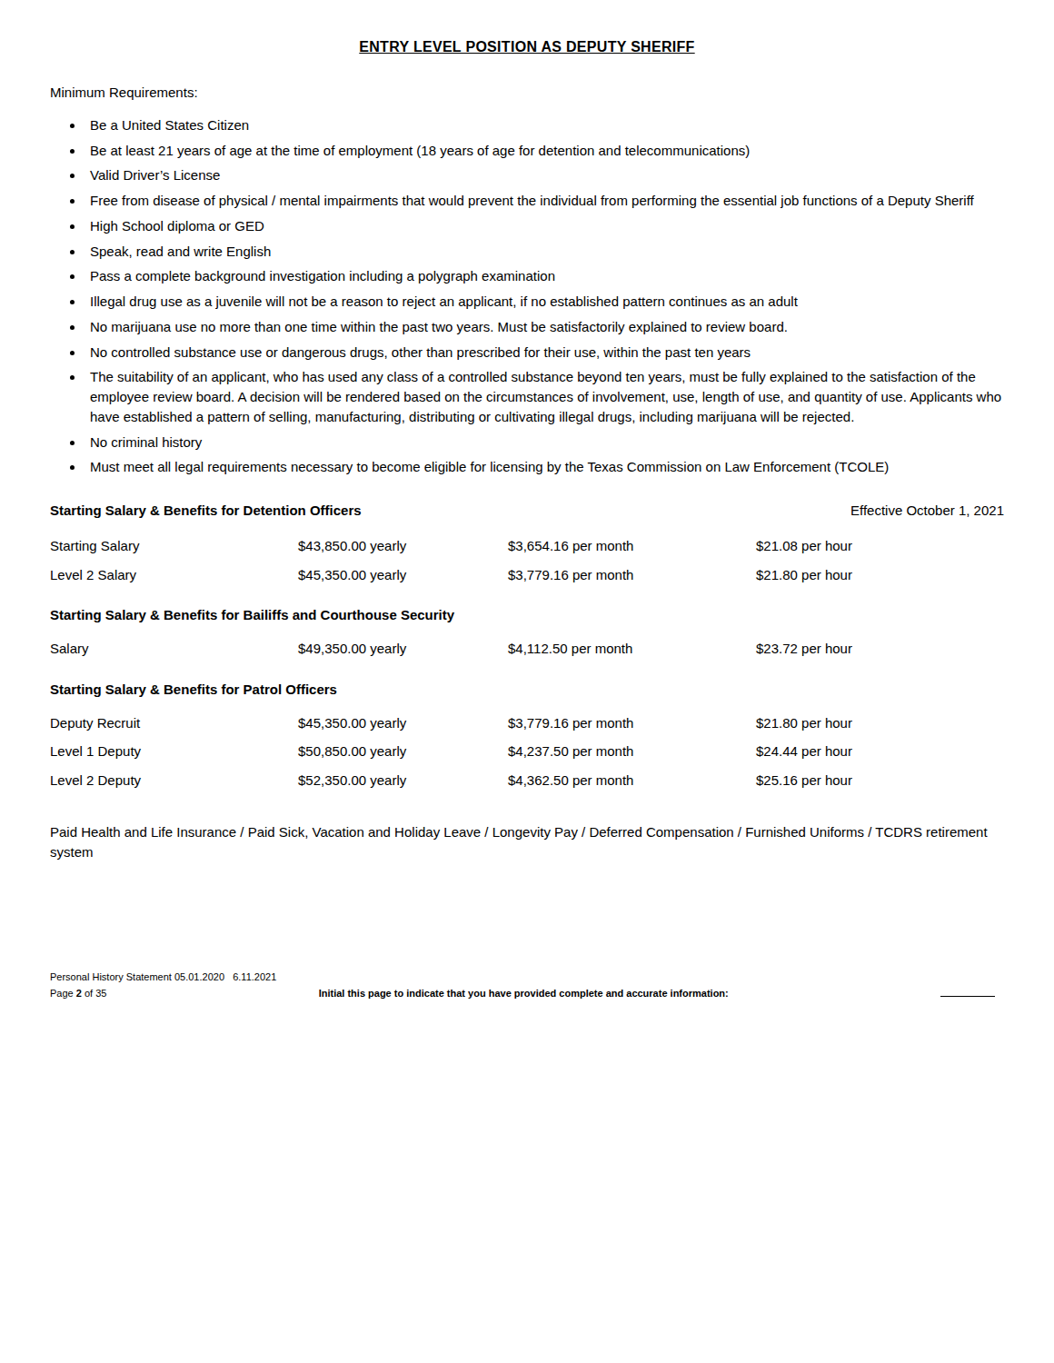ENTRY LEVEL POSITION AS DEPUTY SHERIFF
Minimum Requirements:
Be a United States Citizen
Be at least 21 years of age at the time of employment (18 years of age for detention and telecommunications)
Valid Driver’s License
Free from disease of physical / mental impairments that would prevent the individual from performing the essential job functions of a Deputy Sheriff
High School diploma or GED
Speak, read and write English
Pass a complete background investigation including a polygraph examination
Illegal drug use as a juvenile will not be a reason to reject an applicant, if no established pattern continues as an adult
No marijuana use no more than one time within the past two years. Must be satisfactorily explained to review board.
No controlled substance use or dangerous drugs, other than prescribed for their use, within the past ten years
The suitability of an applicant, who has used any class of a controlled substance beyond ten years, must be fully explained to the satisfaction of the employee review board. A decision will be rendered based on the circumstances of involvement, use, length of use, and quantity of use. Applicants who have established a pattern of selling, manufacturing, distributing or cultivating illegal drugs, including marijuana will be rejected.
No criminal history
Must meet all legal requirements necessary to become eligible for licensing by the Texas Commission on Law Enforcement (TCOLE)
Starting Salary & Benefits for Detention Officers Effective October 1, 2021
| Starting Salary | $43,850.00 yearly | $3,654.16 per month | $21.08 per hour |
| Level 2 Salary | $45,350.00 yearly | $3,779.16 per month | $21.80 per hour |
Starting Salary & Benefits for Bailiffs and Courthouse Security
| Salary | $49,350.00 yearly | $4,112.50 per month | $23.72 per hour |
Starting Salary & Benefits for Patrol Officers
| Deputy Recruit | $45,350.00 yearly | $3,779.16 per month | $21.80 per hour |
| Level 1 Deputy | $50,850.00 yearly | $4,237.50 per month | $24.44 per hour |
| Level 2 Deputy | $52,350.00 yearly | $4,362.50 per month | $25.16 per hour |
Paid Health and Life Insurance / Paid Sick, Vacation and Holiday Leave / Longevity Pay / Deferred Compensation / Furnished Uniforms / TCDRS retirement system
Personal History Statement 05.01.2020 6.11.2021
Page 2 of 35 Initial this page to indicate that you have provided complete and accurate information: